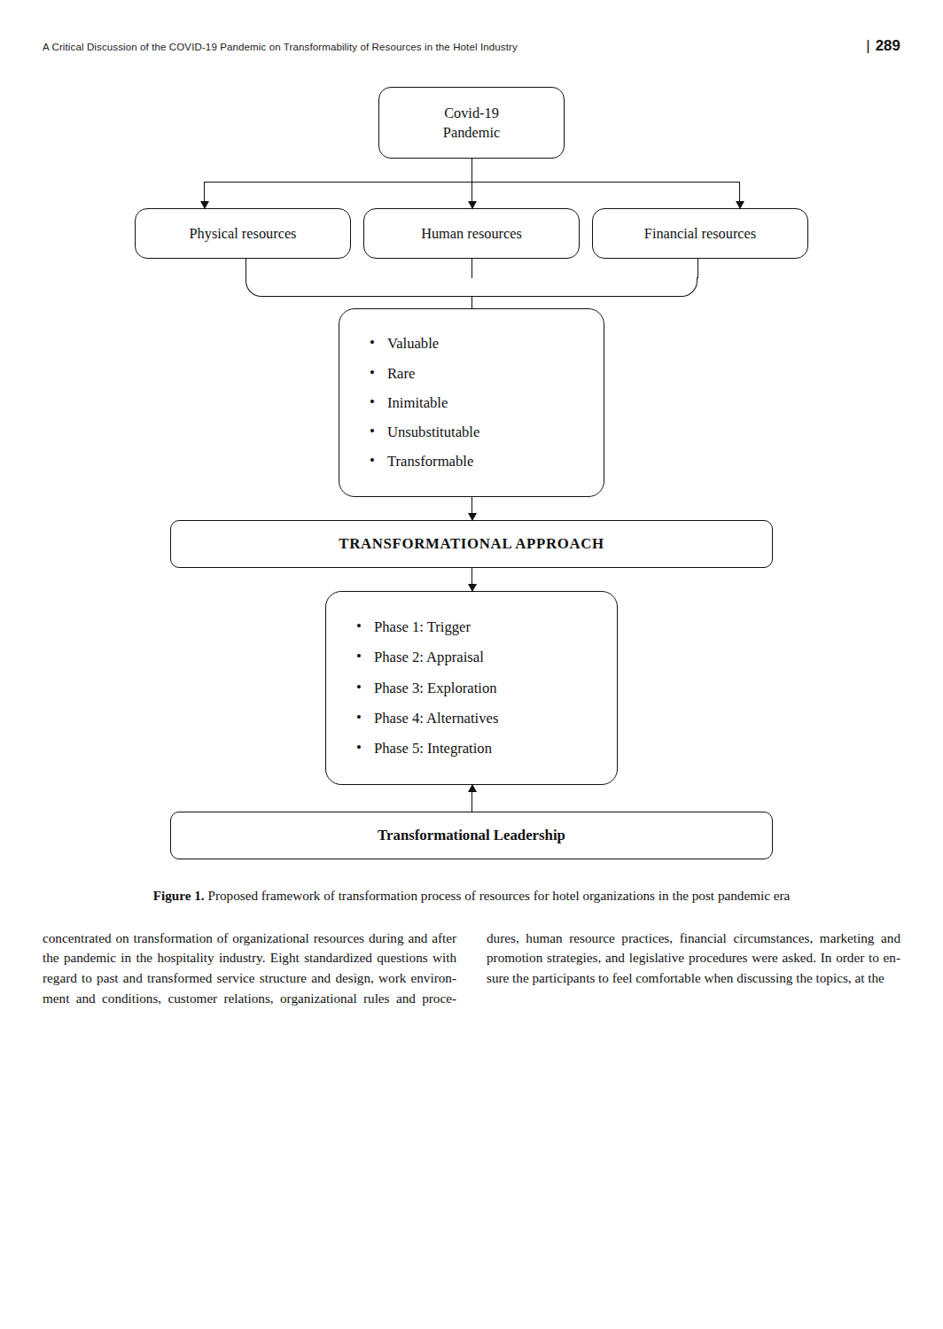A Critical Discussion of the COVID-19 Pandemic on Transformability of Resources in the Hotel Industry |289
Covid-19
Pandemic
Physical resources
Human resources
Financial resources
Valuable
Rare
Inimitable
Unsubstitutable
Transformable
TRANSFORMATIONAL APPROACH
Phase 1: Trigger
Phase 2: Appraisal
Phase 3: Exploration
Phase 4: Alternatives
Phase 5: Integration
Transformational Leadership
Figure 1. Proposed framework of transformation process of resources for hotel organizations in the post pandemic era
concentrated on transformation of organizational resources during and after the pandemic in the hospitality industry. Eight standardized questions with regard to past and transformed service structure and design, work environment and conditions, customer relations, organizational rules and procedures, human resource practices, financial circumstances, marketing and promotion strategies, and legislative procedures were asked. In order to ensure the participants to feel comfortable when discussing the topics, at the